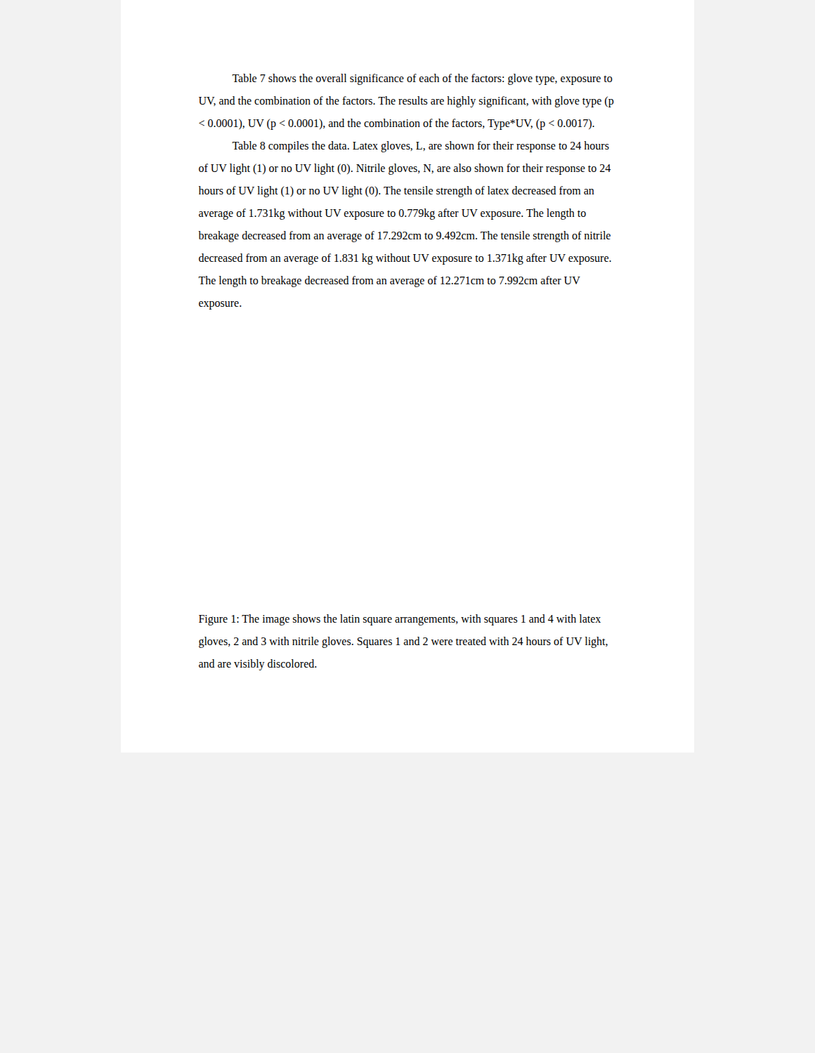Table 7 shows the overall significance of each of the factors: glove type, exposure to UV, and the combination of the factors. The results are highly significant, with glove type (p < 0.0001), UV (p < 0.0001), and the combination of the factors, Type*UV, (p < 0.0017).
Table 8 compiles the data. Latex gloves, L, are shown for their response to 24 hours of UV light (1) or no UV light (0). Nitrile gloves, N, are also shown for their response to 24 hours of UV light (1) or no UV light (0). The tensile strength of latex decreased from an average of 1.731kg without UV exposure to 0.779kg after UV exposure. The length to breakage decreased from an average of 17.292cm to 9.492cm. The tensile strength of nitrile decreased from an average of 1.831 kg without UV exposure to 1.371kg after UV exposure. The length to breakage decreased from an average of 12.271cm to 7.992cm after UV exposure.
Figure 1: The image shows the latin square arrangements, with squares 1 and 4 with latex gloves, 2 and 3 with nitrile gloves. Squares 1 and 2 were treated with 24 hours of UV light, and are visibly discolored.